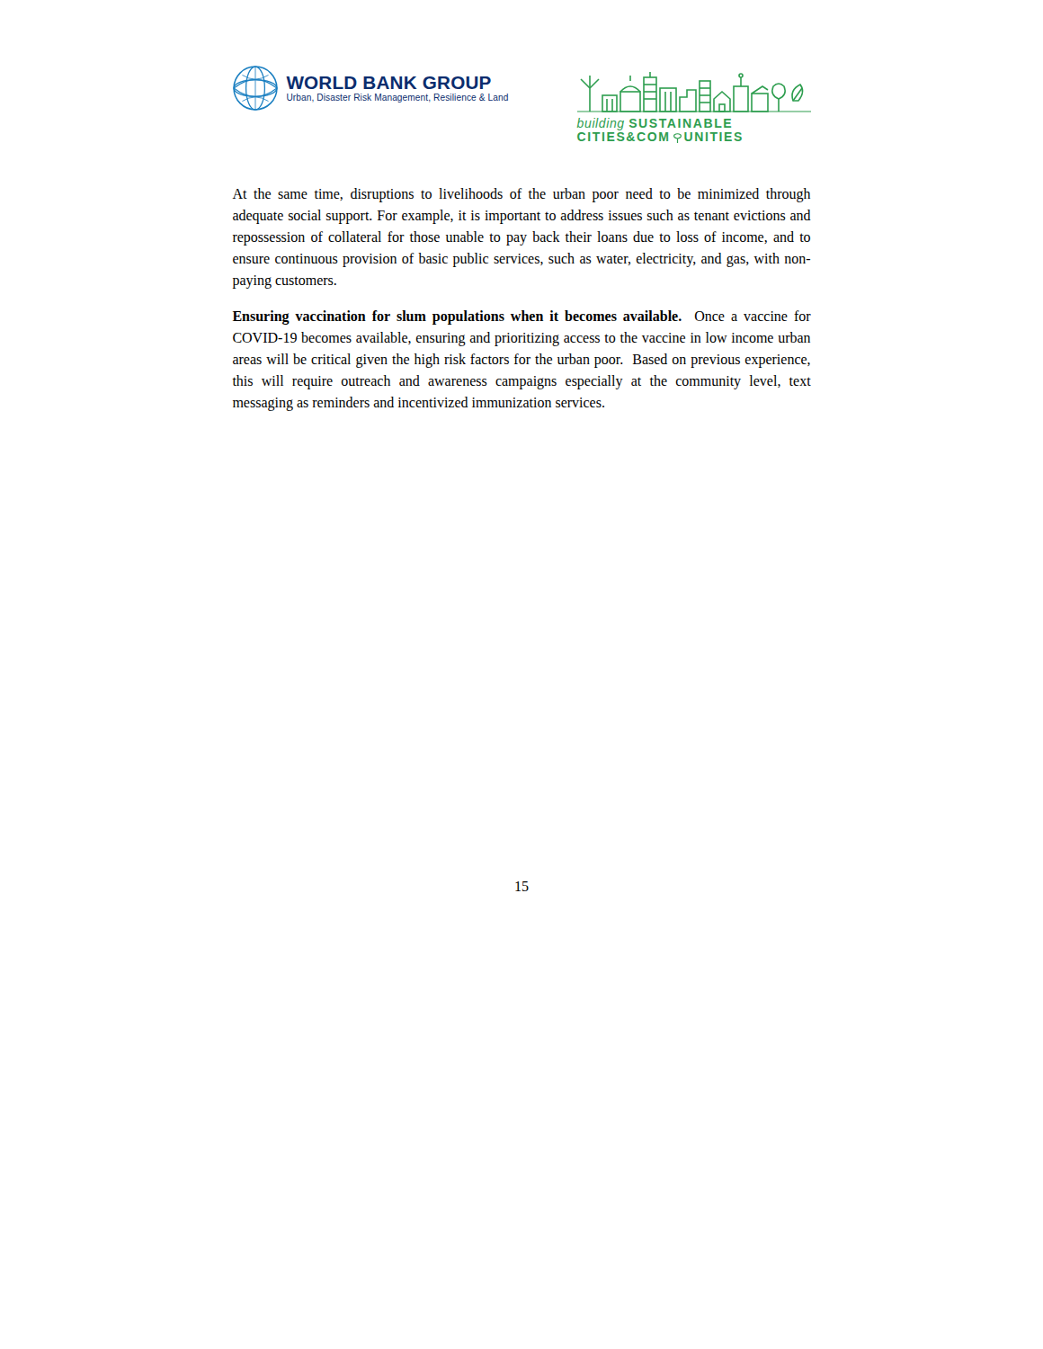WORLD BANK GROUP
Urban, Disaster Risk Management, Resilience & Land
building SUSTAINABLE
CITIES&COM UNITIES
At the same time, disruptions to livelihoods of the urban poor need to be minimized through adequate social support. For example, it is important to address issues such as tenant evictions and repossession of collateral for those unable to pay back their loans due to loss of income, and to ensure continuous provision of basic public services, such as water, electricity, and gas, with non-paying customers.
Ensuring vaccination for slum populations when it becomes available. Once a vaccine for COVID-19 becomes available, ensuring and prioritizing access to the vaccine in low income urban areas will be critical given the high risk factors for the urban poor. Based on previous experience, this will require outreach and awareness campaigns especially at the community level, text messaging as reminders and incentivized immunization services.
15